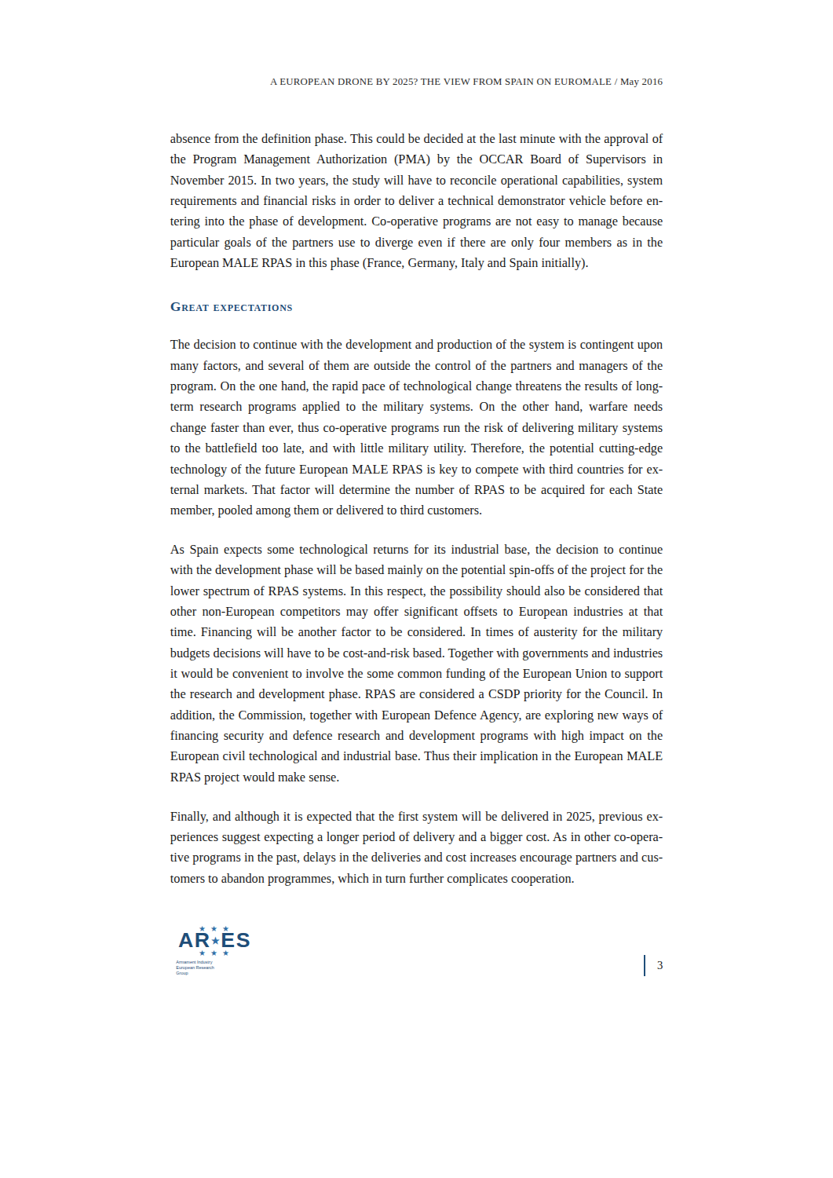A EUROPEAN DRONE BY 2025? THE VIEW FROM SPAIN ON EUROMALE / May 2016
absence from the definition phase. This could be decided at the last minute with the approval of the Program Management Authorization (PMA) by the OCCAR Board of Supervisors in November 2015. In two years, the study will have to reconcile operational capabilities, system requirements and financial risks in order to deliver a technical demonstrator vehicle before entering into the phase of development. Co-operative programs are not easy to manage because particular goals of the partners use to diverge even if there are only four members as in the European MALE RPAS in this phase (France, Germany, Italy and Spain initially).
Great expectations
The decision to continue with the development and production of the system is contingent upon many factors, and several of them are outside the control of the partners and managers of the program. On the one hand, the rapid pace of technological change threatens the results of long-term research programs applied to the military systems. On the other hand, warfare needs change faster than ever, thus co-operative programs run the risk of delivering military systems to the battlefield too late, and with little military utility. Therefore, the potential cutting-edge technology of the future European MALE RPAS is key to compete with third countries for external markets. That factor will determine the number of RPAS to be acquired for each State member, pooled among them or delivered to third customers.
As Spain expects some technological returns for its industrial base, the decision to continue with the development phase will be based mainly on the potential spin-offs of the project for the lower spectrum of RPAS systems. In this respect, the possibility should also be considered that other non-European competitors may offer significant offsets to European industries at that time. Financing will be another factor to be considered. In times of austerity for the military budgets decisions will have to be cost-and-risk based. Together with governments and industries it would be convenient to involve the some common funding of the European Union to support the research and development phase. RPAS are considered a CSDP priority for the Council. In addition, the Commission, together with European Defence Agency, are exploring new ways of financing security and defence research and development programs with high impact on the European civil technological and industrial base. Thus their implication in the European MALE RPAS project would make sense.
Finally, and although it is expected that the first system will be delivered in 2025, previous experiences suggest expecting a longer period of delivery and a bigger cost. As in other co-operative programs in the past, delays in the deliveries and cost increases encourage partners and customers to abandon programmes, which in turn further complicates cooperation.
★ ★ ★
AR★ES
★ ★ ★
Armament Industry
European Research
Group
3